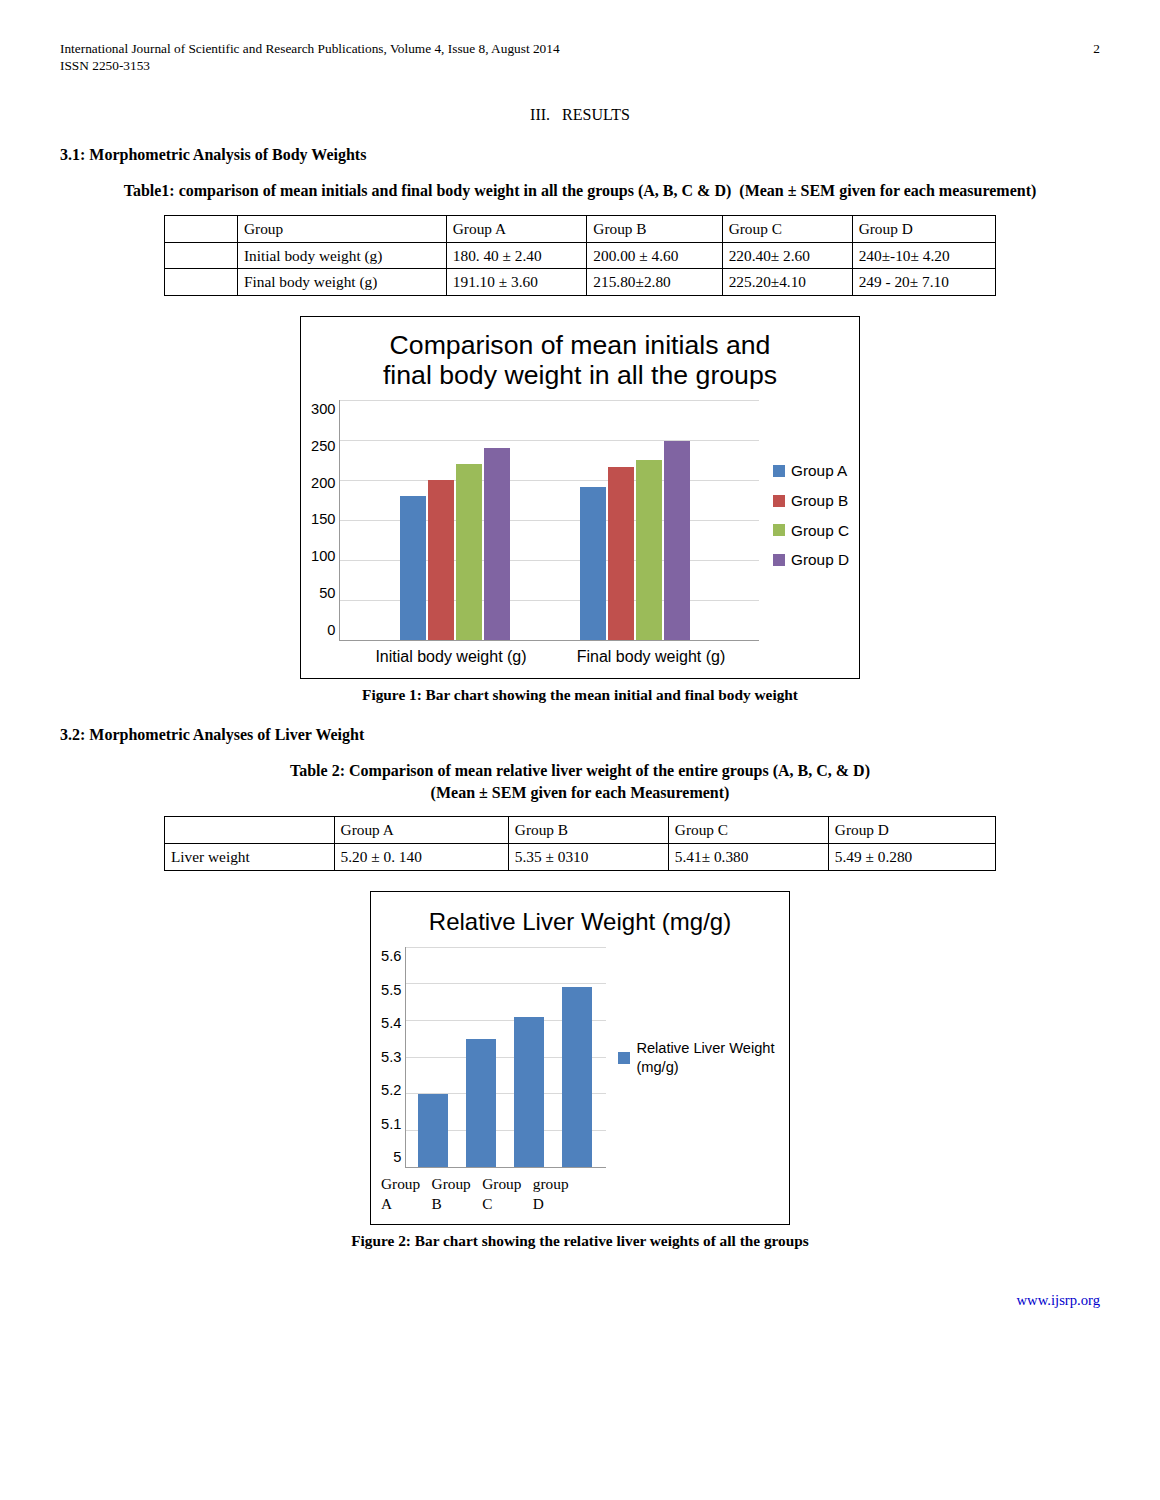International Journal of Scientific and Research Publications, Volume 4, Issue 8, August 2014
ISSN 2250-3153 2
III. RESULTS
3.1: Morphometric Analysis of Body Weights
Table1: comparison of mean initials and final body weight in all the groups (A, B, C & D) (Mean ± SEM given for each measurement)
| | Group | Group A | Group B | Group C | Group D |
| | Initial body weight (g) | 180. 40 ± 2.40 | 200.00 ± 4.60 | 220.40± 2.60 | 240±-10± 4.20 |
| | Final body weight (g) | 191.10 ± 3.60 | 215.80±2.80 | 225.20±4.10 | 249 - 20± 7.10 |
Comparison of mean initials and
final body weight in all the groups
300 250 200 150 100 50 0
Group A
Group B
Group C
Group D
Initial body weight (g)
Final body weight (g)
Figure 1: Bar chart showing the mean initial and final body weight
3.2: Morphometric Analyses of Liver Weight
Table 2: Comparison of mean relative liver weight of the entire groups (A, B, C, & D)
(Mean ± SEM given for each Measurement)
| | Group A | Group B | Group C | Group D |
| Liver weight | 5.20 ± 0. 140 | 5.35 ± 0310 | 5.41± 0.380 | 5.49 ± 0.280 |
Relative Liver Weight (mg/g)
5.6 5.5 5.4 5.3 5.2 5.1 5
Relative Liver Weight
(mg/g)
Group A Group B Group C group D
Figure 2: Bar chart showing the relative liver weights of all the groups
www.ijsrp.org